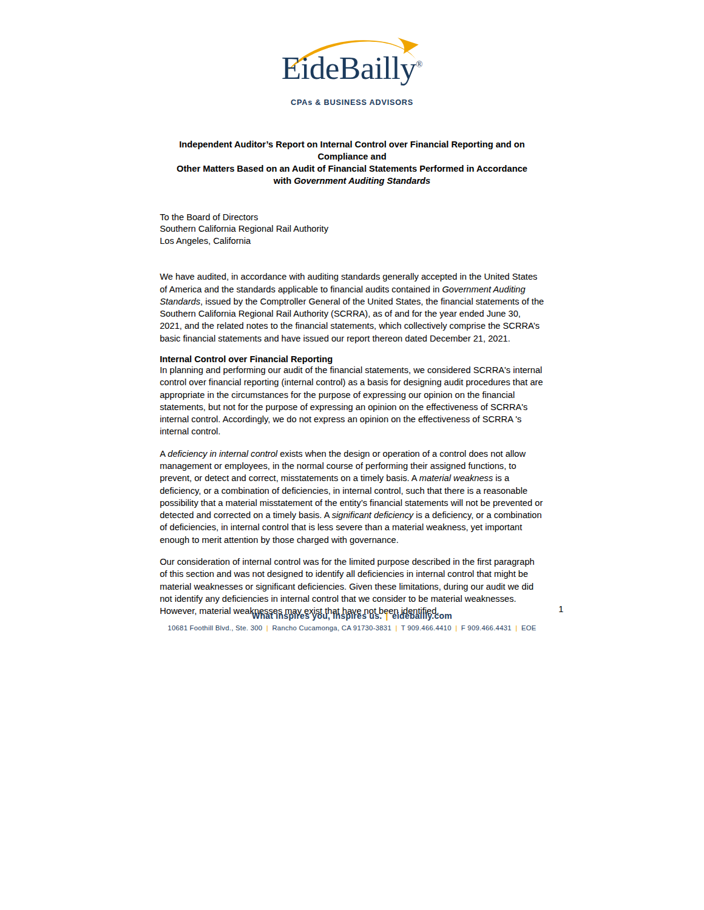EideBailly®
CPAs & BUSINESS ADVISORS
Independent Auditor’s Report on Internal Control over Financial Reporting and on Compliance and
Other Matters Based on an Audit of Financial Statements Performed in Accordance
with Government Auditing Standards
To the Board of Directors
Southern California Regional Rail Authority
Los Angeles, California
We have audited, in accordance with auditing standards generally accepted in the United States of America and the standards applicable to financial audits contained in Government Auditing Standards, issued by the Comptroller General of the United States, the financial statements of the Southern California Regional Rail Authority (SCRRA), as of and for the year ended June 30, 2021, and the related notes to the financial statements, which collectively comprise the SCRRA’s basic financial statements and have issued our report thereon dated December 21, 2021.
Internal Control over Financial Reporting
In planning and performing our audit of the financial statements, we considered SCRRA's internal control over financial reporting (internal control) as a basis for designing audit procedures that are appropriate in the circumstances for the purpose of expressing our opinion on the financial statements, but not for the purpose of expressing an opinion on the effectiveness of SCRRA's internal control. Accordingly, we do not express an opinion on the effectiveness of SCRRA 's internal control.
A deficiency in internal control exists when the design or operation of a control does not allow management or employees, in the normal course of performing their assigned functions, to prevent, or detect and correct, misstatements on a timely basis. A material weakness is a deficiency, or a combination of deficiencies, in internal control, such that there is a reasonable possibility that a material misstatement of the entity’s financial statements will not be prevented or detected and corrected on a timely basis. A significant deficiency is a deficiency, or a combination of deficiencies, in internal control that is less severe than a material weakness, yet important enough to merit attention by those charged with governance.
Our consideration of internal control was for the limited purpose described in the first paragraph of this section and was not designed to identify all deficiencies in internal control that might be material weaknesses or significant deficiencies. Given these limitations, during our audit we did not identify any deficiencies in internal control that we consider to be material weaknesses. However, material weaknesses may exist that have not been identified.
1
What inspires you, inspires us. | eidebailly.com
10681 Foothill Blvd., Ste. 300 | Rancho Cucamonga, CA 91730-3831 | T 909.466.4410 | F 909.466.4431 | EOE